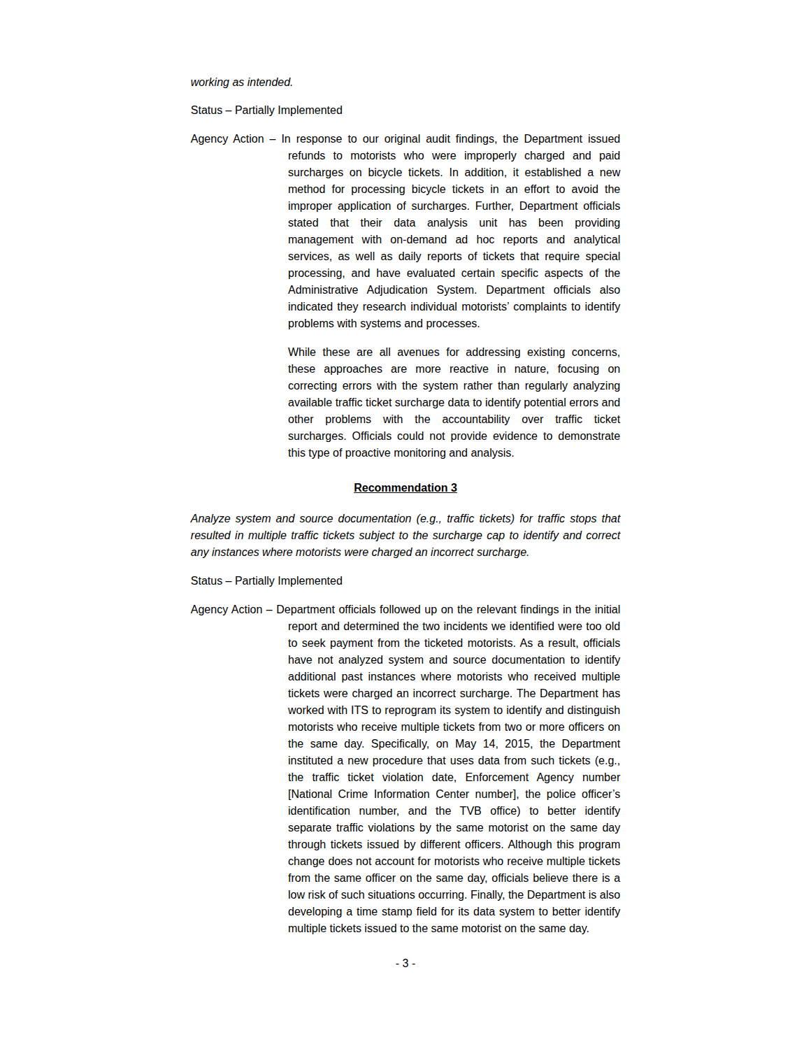working as intended.
Status – Partially Implemented
Agency Action – In response to our original audit findings, the Department issued refunds to motorists who were improperly charged and paid surcharges on bicycle tickets. In addition, it established a new method for processing bicycle tickets in an effort to avoid the improper application of surcharges. Further, Department officials stated that their data analysis unit has been providing management with on-demand ad hoc reports and analytical services, as well as daily reports of tickets that require special processing, and have evaluated certain specific aspects of the Administrative Adjudication System. Department officials also indicated they research individual motorists’ complaints to identify problems with systems and processes.
While these are all avenues for addressing existing concerns, these approaches are more reactive in nature, focusing on correcting errors with the system rather than regularly analyzing available traffic ticket surcharge data to identify potential errors and other problems with the accountability over traffic ticket surcharges. Officials could not provide evidence to demonstrate this type of proactive monitoring and analysis.
Recommendation 3
Analyze system and source documentation (e.g., traffic tickets) for traffic stops that resulted in multiple traffic tickets subject to the surcharge cap to identify and correct any instances where motorists were charged an incorrect surcharge.
Status – Partially Implemented
Agency Action – Department officials followed up on the relevant findings in the initial report and determined the two incidents we identified were too old to seek payment from the ticketed motorists. As a result, officials have not analyzed system and source documentation to identify additional past instances where motorists who received multiple tickets were charged an incorrect surcharge. The Department has worked with ITS to reprogram its system to identify and distinguish motorists who receive multiple tickets from two or more officers on the same day. Specifically, on May 14, 2015, the Department instituted a new procedure that uses data from such tickets (e.g., the traffic ticket violation date, Enforcement Agency number [National Crime Information Center number], the police officer’s identification number, and the TVB office) to better identify separate traffic violations by the same motorist on the same day through tickets issued by different officers. Although this program change does not account for motorists who receive multiple tickets from the same officer on the same day, officials believe there is a low risk of such situations occurring. Finally, the Department is also developing a time stamp field for its data system to better identify multiple tickets issued to the same motorist on the same day.
- 3 -